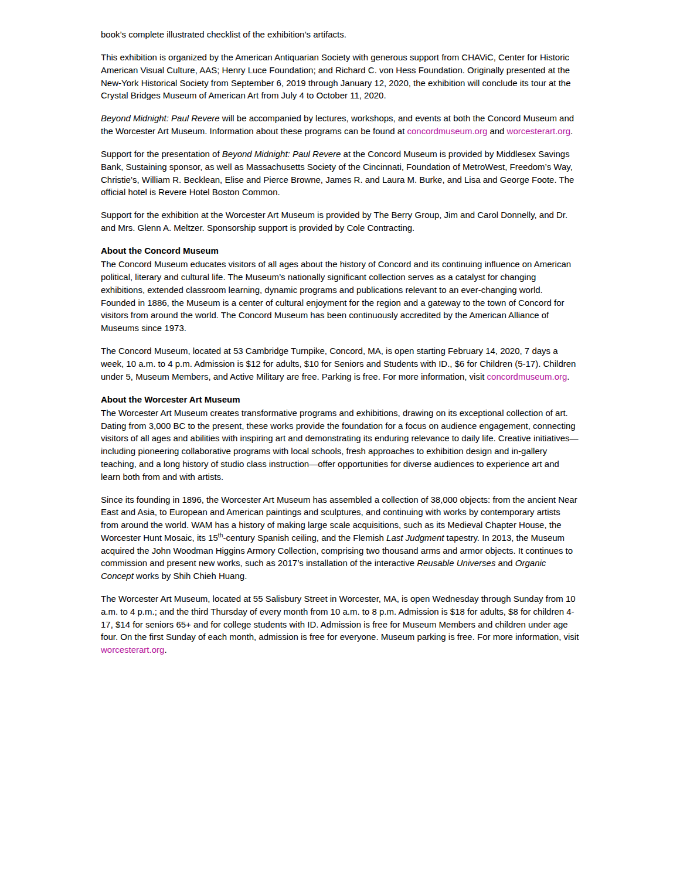book’s complete illustrated checklist of the exhibition’s artifacts.
This exhibition is organized by the American Antiquarian Society with generous support from CHAViC, Center for Historic American Visual Culture, AAS; Henry Luce Foundation; and Richard C. von Hess Foundation. Originally presented at the New-York Historical Society from September 6, 2019 through January 12, 2020, the exhibition will conclude its tour at the Crystal Bridges Museum of American Art from July 4 to October 11, 2020.
Beyond Midnight: Paul Revere will be accompanied by lectures, workshops, and events at both the Concord Museum and the Worcester Art Museum. Information about these programs can be found at concordmuseum.org and worcesterart.org.
Support for the presentation of Beyond Midnight: Paul Revere at the Concord Museum is provided by Middlesex Savings Bank, Sustaining sponsor, as well as Massachusetts Society of the Cincinnati, Foundation of MetroWest, Freedom’s Way, Christie’s, William R. Becklean, Elise and Pierce Browne, James R. and Laura M. Burke, and Lisa and George Foote. The official hotel is Revere Hotel Boston Common.
Support for the exhibition at the Worcester Art Museum is provided by The Berry Group, Jim and Carol Donnelly, and Dr. and Mrs. Glenn A. Meltzer. Sponsorship support is provided by Cole Contracting.
About the Concord Museum
The Concord Museum educates visitors of all ages about the history of Concord and its continuing influence on American political, literary and cultural life. The Museum’s nationally significant collection serves as a catalyst for changing exhibitions, extended classroom learning, dynamic programs and publications relevant to an ever-changing world. Founded in 1886, the Museum is a center of cultural enjoyment for the region and a gateway to the town of Concord for visitors from around the world. The Concord Museum has been continuously accredited by the American Alliance of Museums since 1973.
The Concord Museum, located at 53 Cambridge Turnpike, Concord, MA, is open starting February 14, 2020, 7 days a week, 10 a.m. to 4 p.m. Admission is $12 for adults, $10 for Seniors and Students with ID., $6 for Children (5-17). Children under 5, Museum Members, and Active Military are free. Parking is free. For more information, visit concordmuseum.org.
About the Worcester Art Museum
The Worcester Art Museum creates transformative programs and exhibitions, drawing on its exceptional collection of art. Dating from 3,000 BC to the present, these works provide the foundation for a focus on audience engagement, connecting visitors of all ages and abilities with inspiring art and demonstrating its enduring relevance to daily life. Creative initiatives— including pioneering collaborative programs with local schools, fresh approaches to exhibition design and in-gallery teaching, and a long history of studio class instruction—offer opportunities for diverse audiences to experience art and learn both from and with artists.
Since its founding in 1896, the Worcester Art Museum has assembled a collection of 38,000 objects: from the ancient Near East and Asia, to European and American paintings and sculptures, and continuing with works by contemporary artists from around the world. WAM has a history of making large scale acquisitions, such as its Medieval Chapter House, the Worcester Hunt Mosaic, its 15th-century Spanish ceiling, and the Flemish Last Judgment tapestry. In 2013, the Museum acquired the John Woodman Higgins Armory Collection, comprising two thousand arms and armor objects. It continues to commission and present new works, such as 2017’s installation of the interactive Reusable Universes and Organic Concept works by Shih Chieh Huang.
The Worcester Art Museum, located at 55 Salisbury Street in Worcester, MA, is open Wednesday through Sunday from 10 a.m. to 4 p.m.; and the third Thursday of every month from 10 a.m. to 8 p.m. Admission is $18 for adults, $8 for children 4-17, $14 for seniors 65+ and for college students with ID. Admission is free for Museum Members and children under age four. On the first Sunday of each month, admission is free for everyone. Museum parking is free. For more information, visit worcesterart.org.